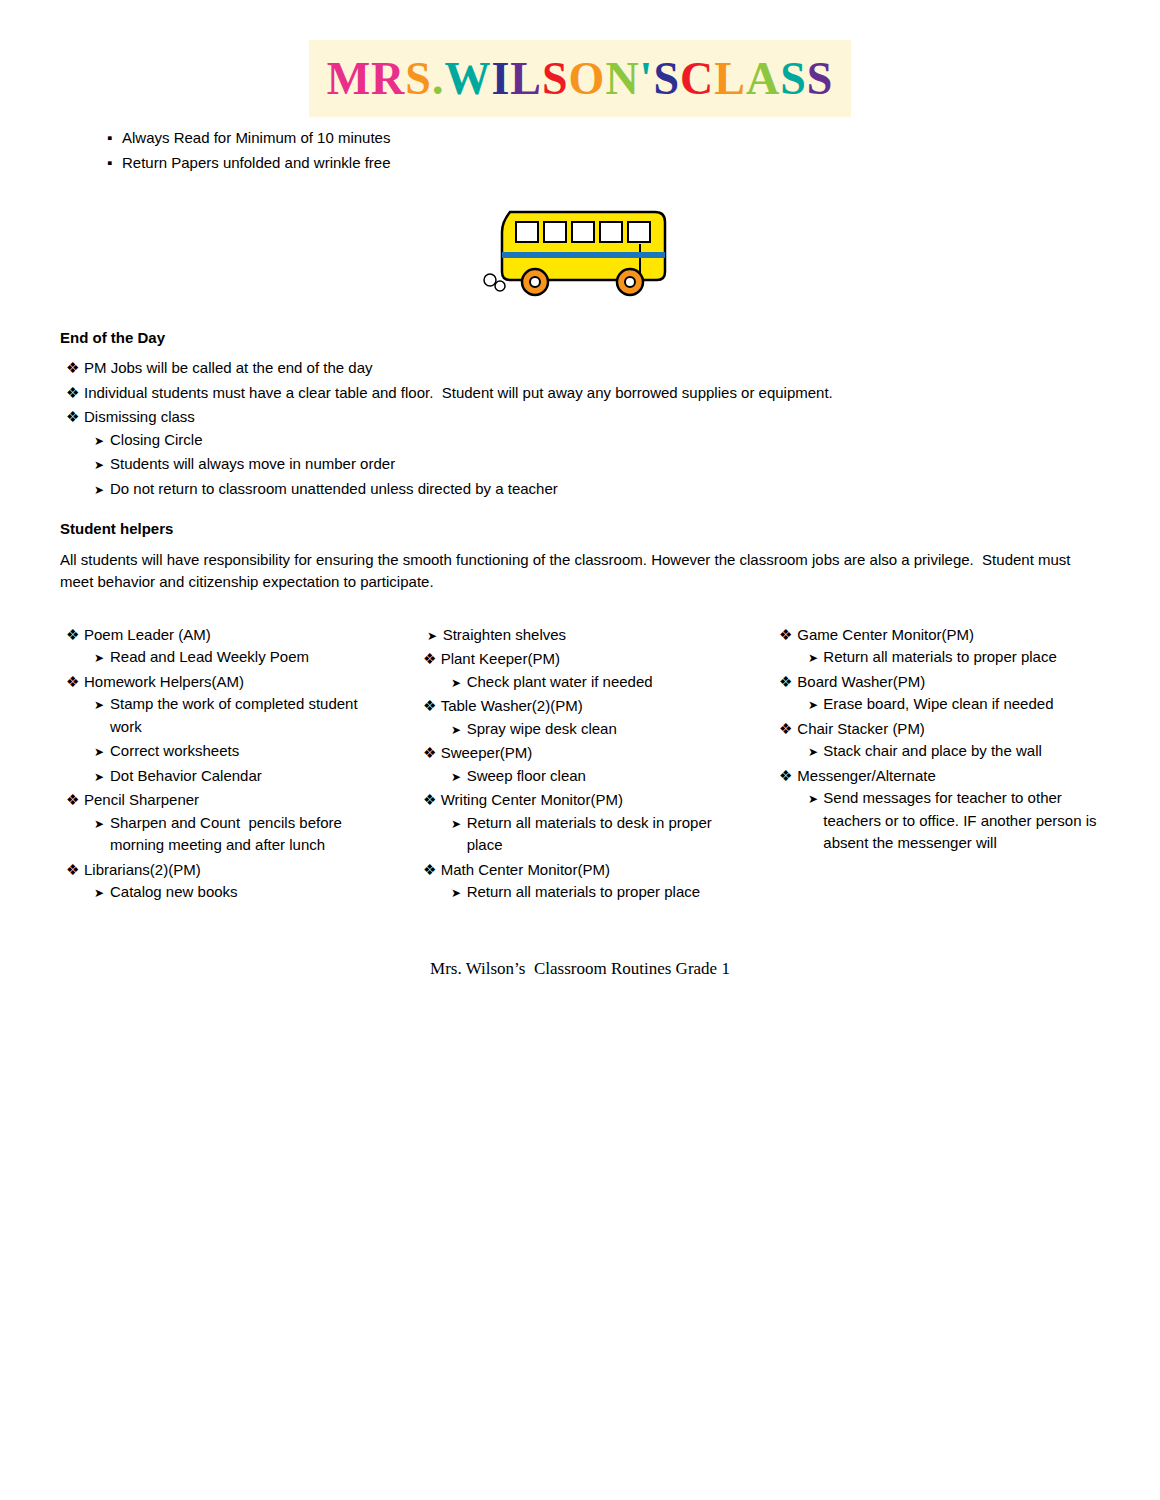MRS. WILSON'SCLASS
Always Read for Minimum of 10 minutes
Return Papers unfolded and wrinkle free
End of the Day
PM Jobs will be called at the end of the day
Individual students must have a clear table and floor. Student will put away any borrowed supplies or equipment.
Dismissing class
Closing Circle
Students will always move in number order
Do not return to classroom unattended unless directed by a teacher
Student helpers
All students will have responsibility for ensuring the smooth functioning of the classroom. However the classroom jobs are also a privilege. Student must meet behavior and citizenship expectation to participate.
Poem Leader (AM)
Read and Lead Weekly Poem
Homework Helpers(AM)
Stamp the work of completed student work
Correct worksheets
Dot Behavior Calendar
Pencil Sharpener
Sharpen and Count pencils before morning meeting and after lunch
Librarians(2)(PM)
Catalog new books
Straighten shelves
Plant Keeper(PM)
Check plant water if needed
Table Washer(2)(PM)
Spray wipe desk clean
Sweeper(PM)
Sweep floor clean
Writing Center Monitor(PM)
Return all materials to desk in proper place
Math Center Monitor(PM)
Return all materials to proper place
Game Center Monitor(PM)
Return all materials to proper place
Board Washer(PM)
Erase board, Wipe clean if needed
Chair Stacker (PM)
Stack chair and place by the wall
Messenger/Alternate
Send messages for teacher to other teachers or to office. IF another person is absent the messenger will
Mrs. Wilson’s Classroom Routines Grade 1